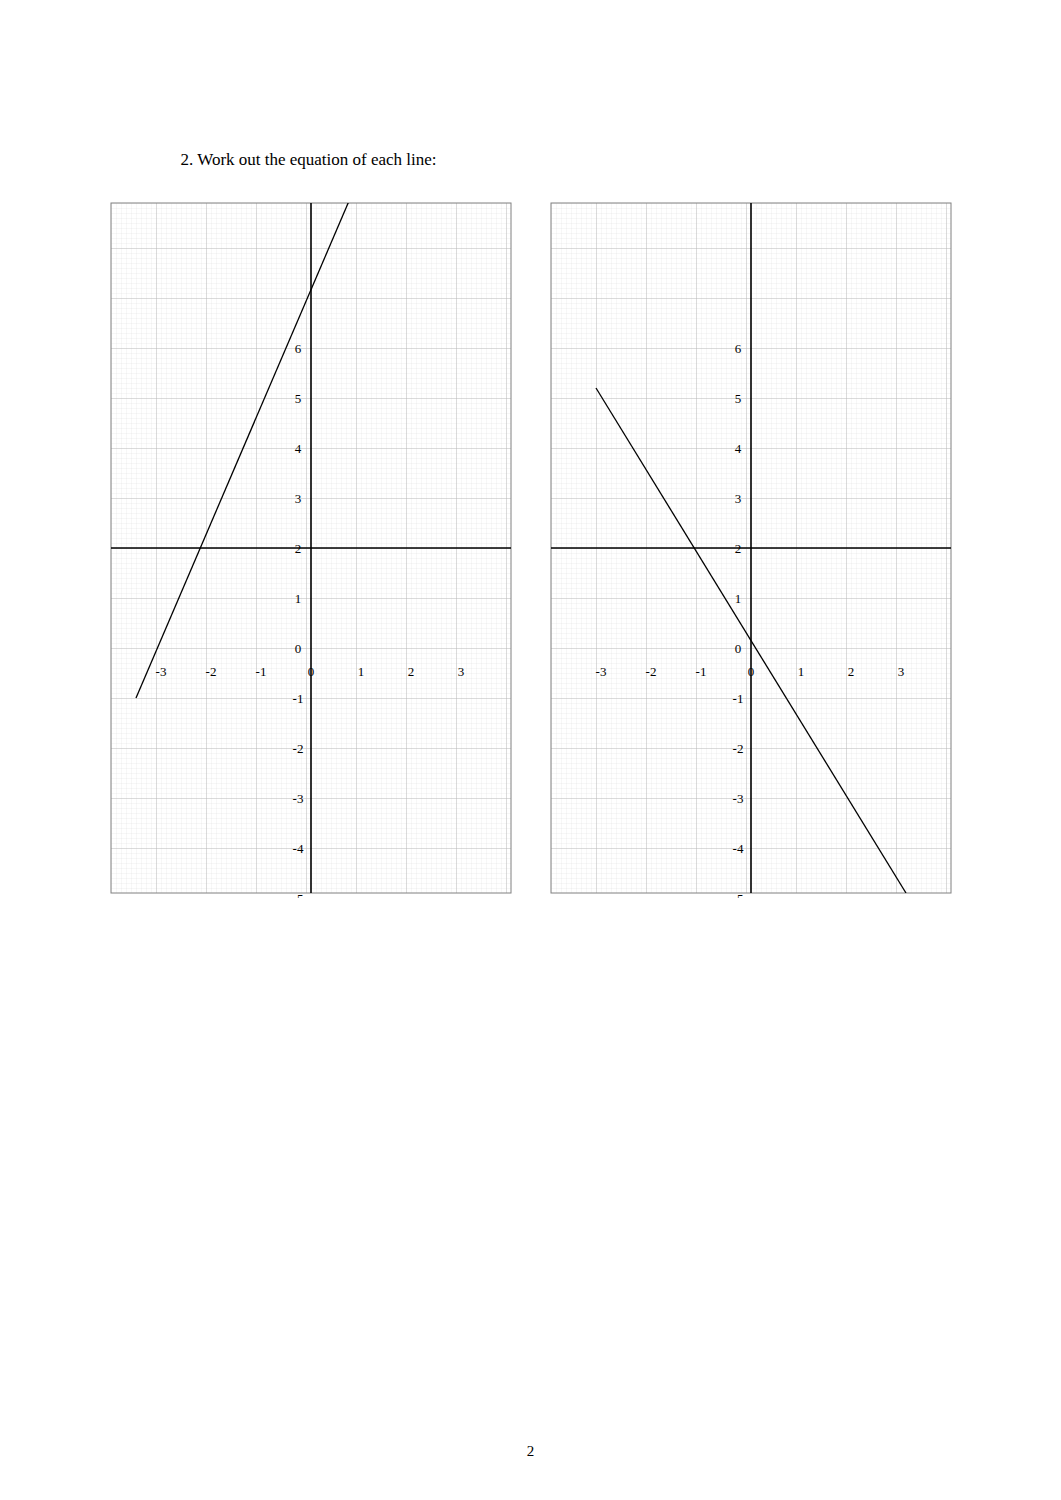2. Work out the equation of each line:
6 5 4 3 2 1 0 -1 -2 -3 -4 -5 -3 -2 -1 0 1 2 3 6 5 4 3 2 1 0 -1 -2 -3 -4 -5 -3 -2 -1 0 1 2 3
2